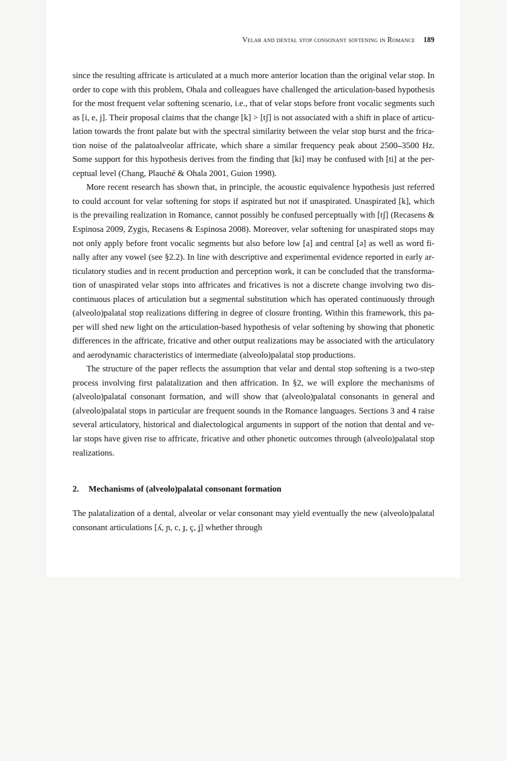Velar and dental stop consonant softening in Romance 189
since the resulting affricate is articulated at a much more anterior location than the original velar stop. In order to cope with this problem, Ohala and colleagues have challenged the articulation-based hypothesis for the most frequent velar softening scenario, i.e., that of velar stops before front vocalic segments such as [i, e, j]. Their proposal claims that the change [k] > [tʃ] is not associated with a shift in place of articulation towards the front palate but with the spectral similarity between the velar stop burst and the frication noise of the palatoalveolar affricate, which share a similar frequency peak about 2500–3500 Hz. Some support for this hypothesis derives from the finding that [ki] may be confused with [ti] at the perceptual level (Chang, Plauché & Ohala 2001, Guion 1998).
More recent research has shown that, in principle, the acoustic equivalence hypothesis just referred to could account for velar softening for stops if aspirated but not if unaspirated. Unaspirated [k], which is the prevailing realization in Romance, cannot possibly be confused perceptually with [tʃ] (Recasens & Espinosa 2009, Zygis, Recasens & Espinosa 2008). Moreover, velar softening for unaspirated stops may not only apply before front vocalic segments but also before low [a] and central [ə] as well as word finally after any vowel (see §2.2). In line with descriptive and experimental evidence reported in early articulatory studies and in recent production and perception work, it can be concluded that the transformation of unaspirated velar stops into affricates and fricatives is not a discrete change involving two discontinuous places of articulation but a segmental substitution which has operated continuously through (alveolo)palatal stop realizations differing in degree of closure fronting. Within this framework, this paper will shed new light on the articulation-based hypothesis of velar softening by showing that phonetic differences in the affricate, fricative and other output realizations may be associated with the articulatory and aerodynamic characteristics of intermediate (alveolo)palatal stop productions.
The structure of the paper reflects the assumption that velar and dental stop softening is a two-step process involving first palatalization and then affrication. In §2, we will explore the mechanisms of (alveolo)palatal consonant formation, and will show that (alveolo)palatal consonants in general and (alveolo)palatal stops in particular are frequent sounds in the Romance languages. Sections 3 and 4 raise several articulatory, historical and dialectological arguments in support of the notion that dental and velar stops have given rise to affricate, fricative and other phonetic outcomes through (alveolo)palatal stop realizations.
2. Mechanisms of (alveolo)palatal consonant formation
The palatalization of a dental, alveolar or velar consonant may yield eventually the new (alveolo)palatal consonant articulations [ʎ, ɲ, c, ɟ, ç, ʝ] whether through